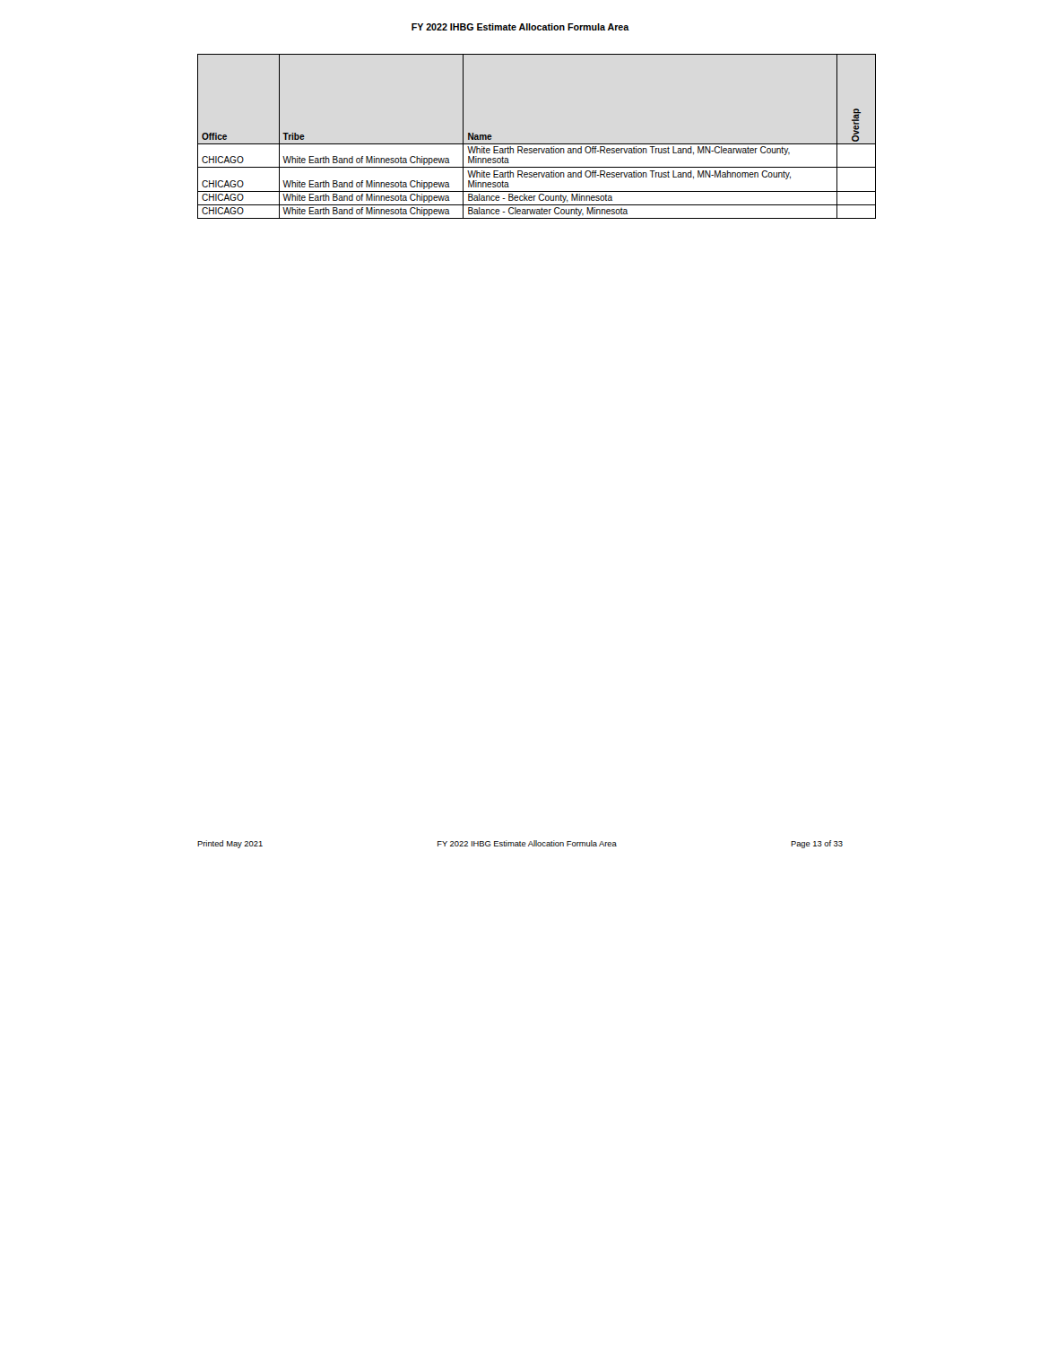FY 2022 IHBG Estimate Allocation Formula Area
| Office | Tribe | Name | Overlap |
| --- | --- | --- | --- |
| CHICAGO | White Earth Band of Minnesota Chippewa | White Earth Reservation and Off-Reservation Trust Land, MN-Clearwater County, Minnesota | |
| CHICAGO | White Earth Band of Minnesota Chippewa | White Earth Reservation and Off-Reservation Trust Land, MN-Mahnomen County, Minnesota | |
| CHICAGO | White Earth Band of Minnesota Chippewa | Balance - Becker County, Minnesota | |
| CHICAGO | White Earth Band of Minnesota Chippewa | Balance - Clearwater County, Minnesota | |
Printed May 2021 Page 13 of 33
FY 2022 IHBG Estimate Allocation Formula Area